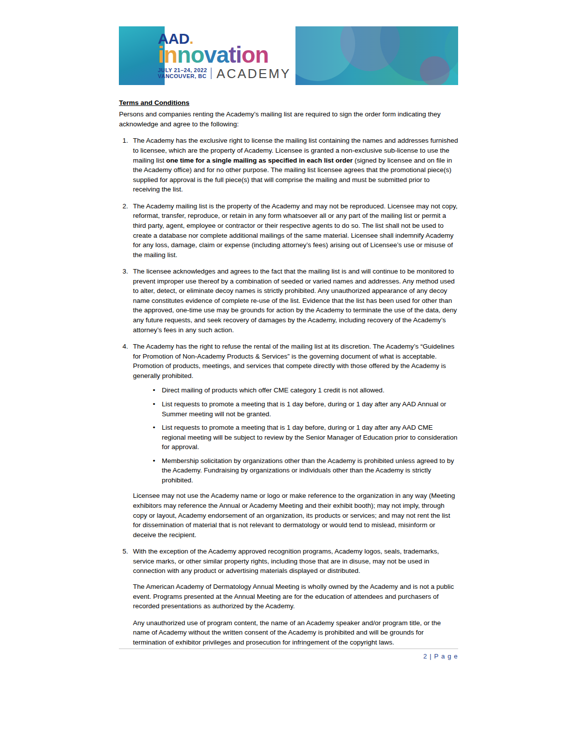AAD.
innovation
JULY 21–24, 2022
VANCOUVER, BC
ACADEMY
Terms and Conditions
Persons and companies renting the Academy’s mailing list are required to sign the order form indicating they acknowledge and agree to the following:
The Academy has the exclusive right to license the mailing list containing the names and addresses furnished to licensee, which are the property of Academy. Licensee is granted a non-exclusive sub-license to use the mailing list one time for a single mailing as specified in each list order (signed by licensee and on file in the Academy office) and for no other purpose. The mailing list licensee agrees that the promotional piece(s) supplied for approval is the full piece(s) that will comprise the mailing and must be submitted prior to receiving the list.
The Academy mailing list is the property of the Academy and may not be reproduced. Licensee may not copy, reformat, transfer, reproduce, or retain in any form whatsoever all or any part of the mailing list or permit a third party, agent, employee or contractor or their respective agents to do so. The list shall not be used to create a database nor complete additional mailings of the same material. Licensee shall indemnify Academy for any loss, damage, claim or expense (including attorney’s fees) arising out of Licensee’s use or misuse of the mailing list.
The licensee acknowledges and agrees to the fact that the mailing list is and will continue to be monitored to prevent improper use thereof by a combination of seeded or varied names and addresses. Any method used to alter, detect, or eliminate decoy names is strictly prohibited. Any unauthorized appearance of any decoy name constitutes evidence of complete re-use of the list. Evidence that the list has been used for other than the approved, one-time use may be grounds for action by the Academy to terminate the use of the data, deny any future requests, and seek recovery of damages by the Academy, including recovery of the Academy’s attorney’s fees in any such action.
The Academy has the right to refuse the rental of the mailing list at its discretion. The Academy’s “Guidelines for Promotion of Non-Academy Products & Services” is the governing document of what is acceptable. Promotion of products, meetings, and services that compete directly with those offered by the Academy is generally prohibited.
Direct mailing of products which offer CME category 1 credit is not allowed.
List requests to promote a meeting that is 1 day before, during or 1 day after any AAD Annual or Summer meeting will not be granted.
List requests to promote a meeting that is 1 day before, during or 1 day after any AAD CME regional meeting will be subject to review by the Senior Manager of Education prior to consideration for approval.
Membership solicitation by organizations other than the Academy is prohibited unless agreed to by the Academy. Fundraising by organizations or individuals other than the Academy is strictly prohibited.
Licensee may not use the Academy name or logo or make reference to the organization in any way (Meeting exhibitors may reference the Annual or Academy Meeting and their exhibit booth); may not imply, through copy or layout, Academy endorsement of an organization, its products or services; and may not rent the list for dissemination of material that is not relevant to dermatology or would tend to mislead, misinform or deceive the recipient.
With the exception of the Academy approved recognition programs, Academy logos, seals, trademarks, service marks, or other similar property rights, including those that are in disuse, may not be used in connection with any product or advertising materials displayed or distributed.
The American Academy of Dermatology Annual Meeting is wholly owned by the Academy and is not a public event. Programs presented at the Annual Meeting are for the education of attendees and purchasers of recorded presentations as authorized by the Academy.
Any unauthorized use of program content, the name of an Academy speaker and/or program title, or the name of Academy without the written consent of the Academy is prohibited and will be grounds for termination of exhibitor privileges and prosecution for infringement of the copyright laws.
2 | P a g e